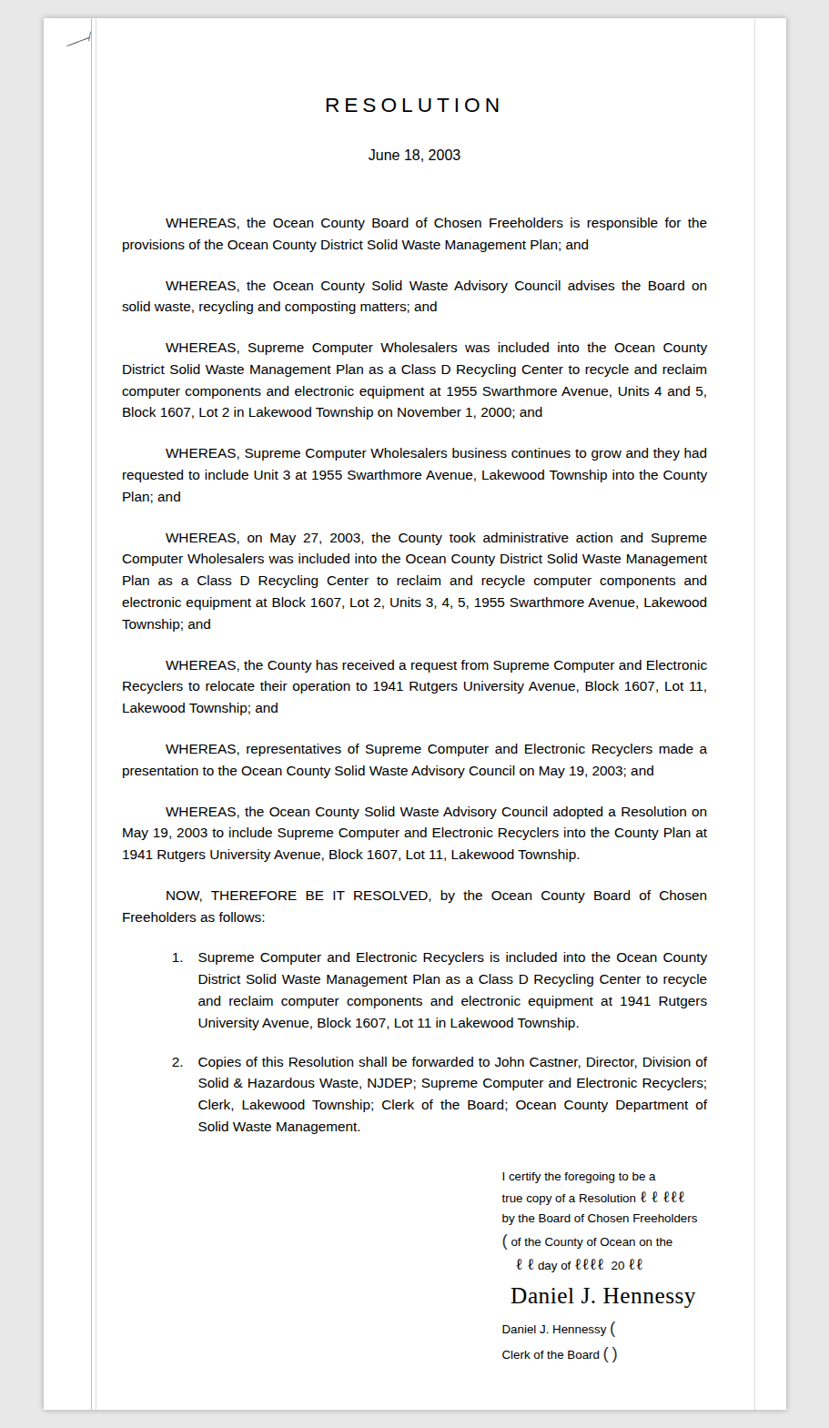——​∕
RESOLUTION
June 18, 2003
WHEREAS, the Ocean County Board of Chosen Freeholders is responsible for the provisions of the Ocean County District Solid Waste Management Plan; and
WHEREAS, the Ocean County Solid Waste Advisory Council advises the Board on solid waste, recycling and composting matters; and
WHEREAS, Supreme Computer Wholesalers was included into the Ocean County District Solid Waste Management Plan as a Class D Recycling Center to recycle and reclaim computer components and electronic equipment at 1955 Swarthmore Avenue, Units 4 and 5, Block 1607, Lot 2 in Lakewood Township on November 1, 2000; and
WHEREAS, Supreme Computer Wholesalers business continues to grow and they had requested to include Unit 3 at 1955 Swarthmore Avenue, Lakewood Township into the County Plan; and
WHEREAS, on May 27, 2003, the County took administrative action and Supreme Computer Wholesalers was included into the Ocean County District Solid Waste Management Plan as a Class D Recycling Center to reclaim and recycle computer components and electronic equipment at Block 1607, Lot 2, Units 3, 4, 5, 1955 Swarthmore Avenue, Lakewood Township; and
WHEREAS, the County has received a request from Supreme Computer and Electronic Recyclers to relocate their operation to 1941 Rutgers University Avenue, Block 1607, Lot 11, Lakewood Township; and
WHEREAS, representatives of Supreme Computer and Electronic Recyclers made a presentation to the Ocean County Solid Waste Advisory Council on May 19, 2003; and
WHEREAS, the Ocean County Solid Waste Advisory Council adopted a Resolution on May 19, 2003 to include Supreme Computer and Electronic Recyclers into the County Plan at 1941 Rutgers University Avenue, Block 1607, Lot 11, Lakewood Township.
NOW, THEREFORE BE IT RESOLVED, by the Ocean County Board of Chosen Freeholders as follows:
Supreme Computer and Electronic Recyclers is included into the Ocean County District Solid Waste Management Plan as a Class D Recycling Center to recycle and reclaim computer components and electronic equipment at 1941 Rutgers University Avenue, Block 1607, Lot 11 in Lakewood Township.
Copies of this Resolution shall be forwarded to John Castner, Director, Division of Solid & Hazardous Waste, NJDEP; Supreme Computer and Electronic Recyclers; Clerk, Lakewood Township; Clerk of the Board; Ocean County Department of Solid Waste Management.
I certify the foregoing to be a
true copy of a Resolution ℓ ℓ ℓℓℓ
by the Board of Chosen Freeholders
( of the County of Ocean on the
ℓ ℓ day of ℓℓℓℓ 20 ℓℓ
Daniel J. Hennessy
Daniel J. Hennessy (
Clerk of the Board ( )